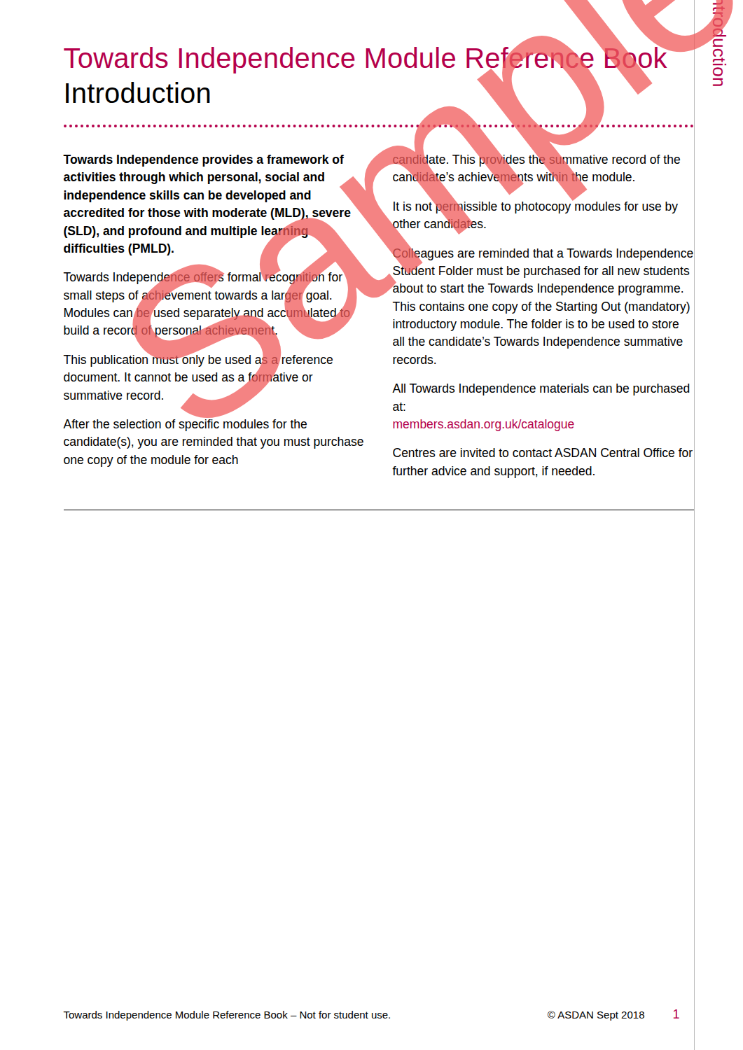Introduction
Towards Independence Module Reference Book Introduction
Towards Independence provides a framework of activities through which personal, social and independence skills can be developed and accredited for those with moderate (MLD), severe (SLD), and profound and multiple learning difficulties (PMLD).
Towards Independence offers formal recognition for small steps of achievement towards a larger goal. Modules can be used separately and accumulated to build a record of personal achievement.
This publication must only be used as a reference document. It cannot be used as a formative or summative record.
After the selection of specific modules for the candidate(s), you are reminded that you must purchase one copy of the module for each
candidate. This provides the summative record of the candidate’s achievements within the module.
It is not permissible to photocopy modules for use by other candidates.
Colleagues are reminded that a Towards Independence Student Folder must be purchased for all new students about to start the Towards Independence programme. This contains one copy of the Starting Out (mandatory) introductory module. The folder is to be used to store all the candidate’s Towards Independence summative records.
All Towards Independence materials can be purchased at:
members.asdan.org.uk/catalogue
Centres are invited to contact ASDAN Central Office for further advice and support, if needed.
Sample
Towards Independence Module Reference Book – Not for student use.
© ASDAN Sept 2018
1